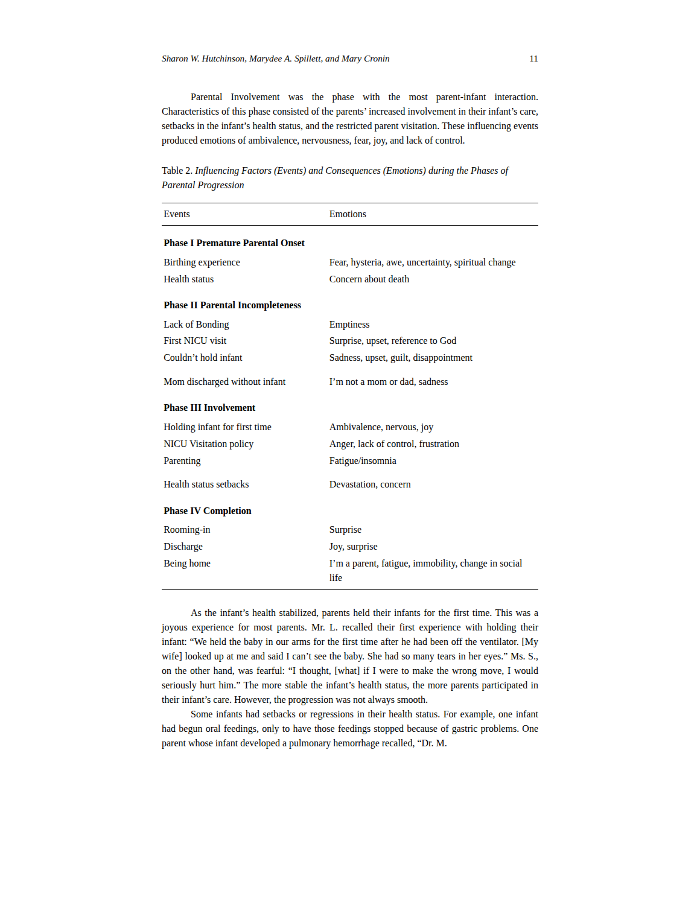Sharon W. Hutchinson, Marydee A. Spillett, and Mary Cronin 11
Parental Involvement was the phase with the most parent-infant interaction. Characteristics of this phase consisted of the parents’ increased involvement in their infant’s care, setbacks in the infant’s health status, and the restricted parent visitation. These influencing events produced emotions of ambivalence, nervousness, fear, joy, and lack of control.
Table 2. Influencing Factors (Events) and Consequences (Emotions) during the Phases of Parental Progression
| Events | Emotions |
| --- | --- |
| Phase I Premature Parental Onset |
| Birthing experience | Fear, hysteria, awe, uncertainty, spiritual change |
| Health status | Concern about death |
| Phase II Parental Incompleteness |
| Lack of Bonding | Emptiness |
| First NICU visit | Surprise, upset, reference to God |
| Couldn’t hold infant | Sadness, upset, guilt, disappointment |
| Mom discharged without infant | I’m not a mom or dad, sadness |
| Phase III Involvement |
| Holding infant for first time | Ambivalence, nervous, joy |
| NICU Visitation policy | Anger, lack of control, frustration |
| Parenting | Fatigue/insomnia |
| Health status setbacks | Devastation, concern |
| Phase IV Completion |
| Rooming-in | Surprise |
| Discharge | Joy, surprise |
| Being home | I’m a parent, fatigue, immobility, change in social life |
As the infant’s health stabilized, parents held their infants for the first time. This was a joyous experience for most parents. Mr. L. recalled their first experience with holding their infant: “We held the baby in our arms for the first time after he had been off the ventilator. [My wife] looked up at me and said I can’t see the baby. She had so many tears in her eyes.” Ms. S., on the other hand, was fearful: “I thought, [what] if I were to make the wrong move, I would seriously hurt him.” The more stable the infant’s health status, the more parents participated in their infant’s care. However, the progression was not always smooth.
Some infants had setbacks or regressions in their health status. For example, one infant had begun oral feedings, only to have those feedings stopped because of gastric problems. One parent whose infant developed a pulmonary hemorrhage recalled, “Dr. M.